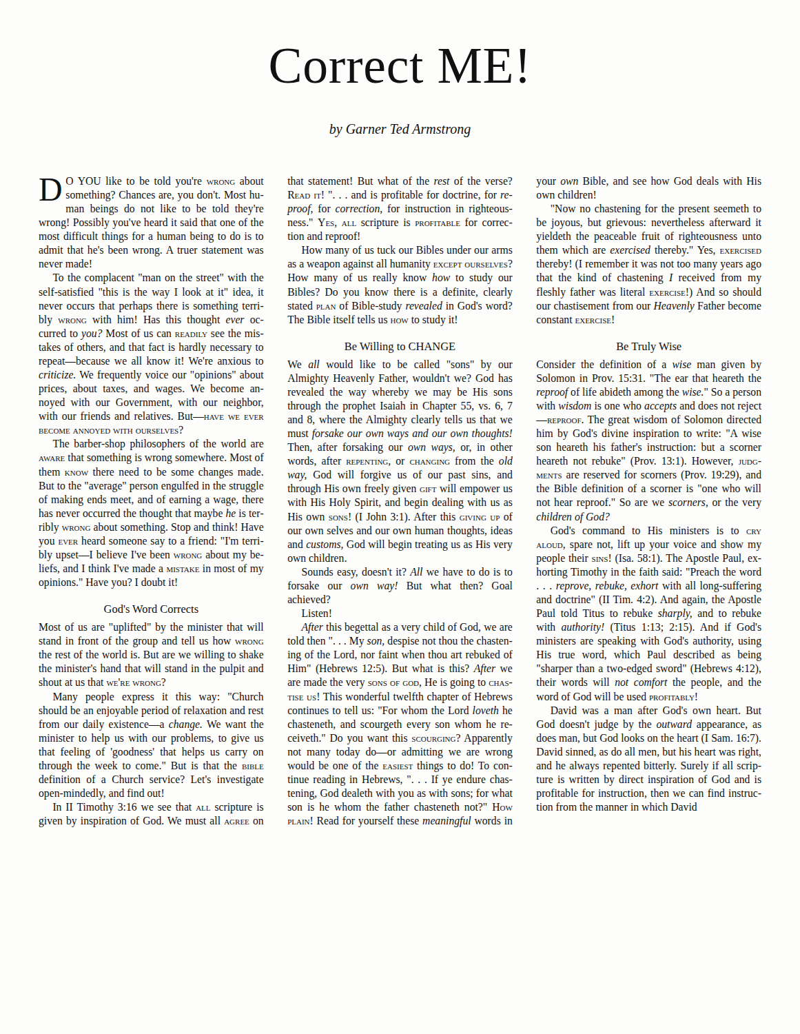Correct ME!
by Garner Ted Armstrong
DO YOU like to be told you're wrong about something? Chances are, you don't. Most human beings do not like to be told they're wrong! Possibly you've heard it said that one of the most difficult things for a human being to do is to admit that he's been wrong. A truer statement was never made!
To the complacent "man on the street" with the self-satisfied "this is the way I look at it" idea, it never occurs that perhaps there is something terribly wrong with him! Has this thought ever occurred to you? Most of us can readily see the mistakes of others, and that fact is hardly necessary to repeat—because we all know it! We're anxious to criticize. We frequently voice our "opinions" about prices, about taxes, and wages. We become annoyed with our Government, with our neighbor, with our friends and relatives. But—have we ever become annoyed with ourselves?
The barber-shop philosophers of the world are aware that something is wrong somewhere. Most of them know there need to be some changes made. But to the "average" person engulfed in the struggle of making ends meet, and of earning a wage, there has never occurred the thought that maybe he is terribly wrong about something. Stop and think! Have you ever heard someone say to a friend: "I'm terribly upset—I believe I've been wrong about my beliefs, and I think I've made a mistake in most of my opinions." Have you? I doubt it!
God's Word Corrects
Most of us are "uplifted" by the minister that will stand in front of the group and tell us how wrong the rest of the world is. But are we willing to shake the minister's hand that will stand in the pulpit and shout at us that we're wrong?
Many people express it this way: "Church should be an enjoyable period of relaxation and rest from our daily existence—a change. We want the minister to help us with our problems, to give us that feeling of 'goodness' that helps us carry on through the week to come." But is that the bible definition of a Church service? Let's investigate open-mindedly, and find out!
In II Timothy 3:16 we see that all scripture is given by inspiration of God. We must all agree on that statement! But what of the rest of the verse? Read it! ". . . and is profitable for doctrine, for reproof, for correction, for instruction in righteousness." Yes, all scripture is profitable for correction and reproof!
How many of us tuck our Bibles under our arms as a weapon against all humanity except ourselves? How many of us really know how to study our Bibles? Do you know there is a definite, clearly stated plan of Bible-study revealed in God's word? The Bible itself tells us how to study it!
Be Willing to CHANGE
We all would like to be called "sons" by our Almighty Heavenly Father, wouldn't we? God has revealed the way whereby we may be His sons through the prophet Isaiah in Chapter 55, vs. 6, 7 and 8, where the Almighty clearly tells us that we must forsake our own ways and our own thoughts! Then, after forsaking our own ways, or, in other words, after repenting, or changing from the old way, God will forgive us of our past sins, and through His own freely given gift will empower us with His Holy Spirit, and begin dealing with us as His own sons! (I John 3:1). After this giving up of our own selves and our own human thoughts, ideas and customs, God will begin treating us as His very own children.
Sounds easy, doesn't it? All we have to do is to forsake our own way! But what then? Goal achieved?
Listen!
After this begettal as a very child of God, we are told then ". . . My son, despise not thou the chastening of the Lord, nor faint when thou art rebuked of Him" (Hebrews 12:5). But what is this? After we are made the very sons of god, He is going to chastise us! This wonderful twelfth chapter of Hebrews continues to tell us: "For whom the Lord loveth he chasteneth, and scourgeth every son whom he receiveth." Do you want this scourging? Apparently not many today do—or admitting we are wrong would be one of the easiest things to do! To continue reading in Hebrews, ". . . If ye endure chastening, God dealeth with you as with sons; for what son is he whom the father chasteneth not?" How plain! Read for yourself these meaningful words in your own Bible, and see how God deals with His own children!
"Now no chastening for the present seemeth to be joyous, but grievous: nevertheless afterward it yieldeth the peaceable fruit of righteousness unto them which are exercised thereby." Yes, exercised thereby! (I remember it was not too many years ago that the kind of chastening I received from my fleshly father was literal exercise!) And so should our chastisement from our Heavenly Father become constant exercise!
Be Truly Wise
Consider the definition of a wise man given by Solomon in Prov. 15:31. "The ear that heareth the reproof of life abideth among the wise." So a person with wisdom is one who accepts and does not reject—reproof. The great wisdom of Solomon directed him by God's divine inspiration to write: "A wise son heareth his father's instruction: but a scorner heareth not rebuke" (Prov. 13:1). However, judgments are reserved for scorners (Prov. 19:29), and the Bible definition of a scorner is "one who will not hear reproof." So are we scorners, or the very children of God?
God's command to His ministers is to cry aloud, spare not, lift up your voice and show my people their sins! (Isa. 58:1). The Apostle Paul, exhorting Timothy in the faith said: "Preach the word . . . reprove, rebuke, exhort with all long-suffering and doctrine" (II Tim. 4:2). And again, the Apostle Paul told Titus to rebuke sharply, and to rebuke with authority! (Titus 1:13; 2:15). And if God's ministers are speaking with God's authority, using His true word, which Paul described as being "sharper than a two-edged sword" (Hebrews 4:12), their words will not comfort the people, and the word of God will be used profitably!
David was a man after God's own heart. But God doesn't judge by the outward appearance, as does man, but God looks on the heart (I Sam. 16:7). David sinned, as do all men, but his heart was right, and he always repented bitterly. Surely if all scripture is written by direct inspiration of God and is profitable for instruction, then we can find instruction from the manner in which David